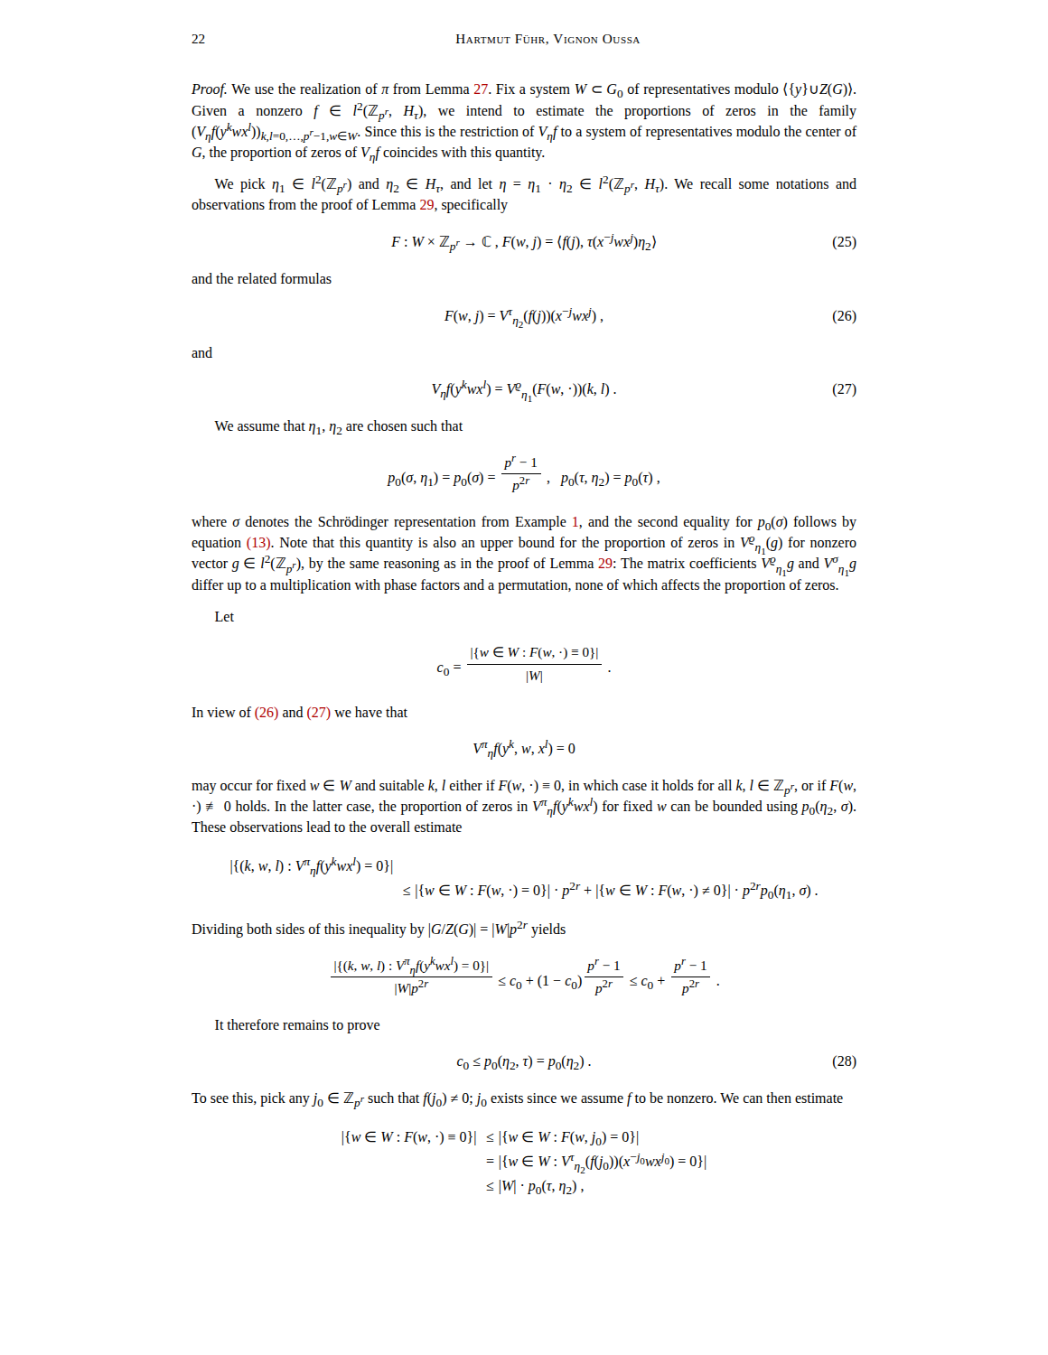22 Hartmut Führ, Vignon Oussa
Proof. We use the realization of π from Lemma 27. Fix a system W ⊂ G0 of representatives modulo ⟨{y}∪Z(G)⟩. Given a nonzero f ∈ l2(ℤpr, Hτ), we intend to estimate the proportions of zeros in the family (Vηf(ykwxl))k,l=0,…,pr−1,w∈W. Since this is the restriction of Vηf to a system of representatives modulo the center of G, the proportion of zeros of Vηf coincides with this quantity.
We pick η1 ∈ l2(ℤpr) and η2 ∈ Hτ, and let η = η1 · η2 ∈ l2(ℤpr, Hτ). We recall some notations and observations from the proof of Lemma 29, specifically
F : W × ℤpr → ℂ , F(w, j) = ⟨f(j), τ(x−jwxj)η2⟩ (25)
and the related formulas
F(w, j) = Vτη2(f(j))(x−jwxj) , (26)
and
Vηf(ykwxl) = Vϱη1(F(w, ·))(k, l) . (27)
We assume that η1, η2 are chosen such that
p0(σ, η1) = p0(σ) = pr − 1 p2r , p0(τ, η2) = p0(τ) ,
where σ denotes the Schrödinger representation from Example 1, and the second equality for p0(σ) follows by equation (13). Note that this quantity is also an upper bound for the proportion of zeros in Vϱη1(g) for nonzero vector g ∈ l2(ℤpr), by the same reasoning as in the proof of Lemma 29: The matrix coefficients Vϱη1g and Vση1g differ up to a multiplication with phase factors and a permutation, none of which affects the proportion of zeros.
Let
c0 = |{w ∈ W : F(w, ·) ≡ 0}||W| .
In view of (26) and (27) we have that
Vπηf(yk, w, xl) = 0
may occur for fixed w ∈ W and suitable k, l either if F(w, ·) ≡ 0, in which case it holds for all k, l ∈ ℤpr, or if F(w, ·) ≢ 0 holds. In the latter case, the proportion of zeros in Vπηf(ykwxl) for fixed w can be bounded using p0(η2, σ). These observations lead to the overall estimate
|{(k, w, l) : Vπηf(ykwxl) = 0}|
≤ |{w ∈ W : F(w, ·) = 0}| · p2r + |{w ∈ W : F(w, ·) ≠ 0}| · p2rp0(η1, σ) .
Dividing both sides of this inequality by |G/Z(G)| = |W|p2r yields
|{(k, w, l) : Vπηf(ykwxl) = 0}||W|p2r ≤ c0 + (1 − c0)pr − 1 p2r ≤ c0 + pr − 1 p2r .
It therefore remains to prove
c0 ≤ p0(η2, τ) = p0(η2) . (28)
To see this, pick any j0 ∈ ℤpr such that f(j0) ≠ 0; j0 exists since we assume f to be nonzero. We can then estimate
|{w ∈ W : F(w, ·) ≡ 0}| ≤ |{w ∈ W : F(w, j0) = 0}|
= |{w ∈ W : Vτη2(f(j0))(x−j0wxj0) = 0}|
≤ |W| · p0(τ, η2) ,